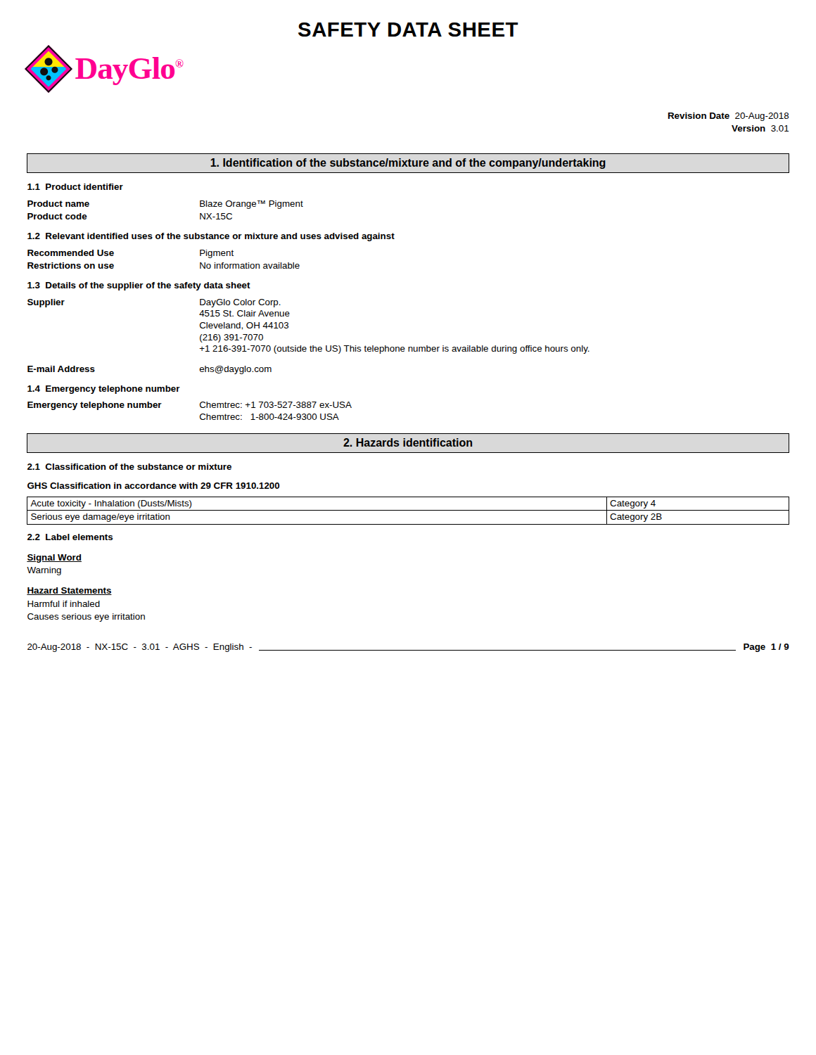SAFETY DATA SHEET
DayGlo®
Revision Date 20-Aug-2018
Version 3.01
1. Identification of the substance/mixture and of the company/undertaking
1.1 Product identifier
| Product name | Blaze Orange™ Pigment |
| Product code | NX-15C |
1.2 Relevant identified uses of the substance or mixture and uses advised against
| Recommended Use | Pigment |
| Restrictions on use | No information available |
1.3 Details of the supplier of the safety data sheet
| Supplier | DayGlo Color Corp. 4515 St. Clair Avenue Cleveland, OH 44103 (216) 391-7070 +1 216-391-7070 (outside the US) This telephone number is available during office hours only. |
| E-mail Address | ehs@dayglo.com |
1.4 Emergency telephone number
| Emergency telephone number | Chemtrec: +1 703-527-3887 ex-USA Chemtrec: 1-800-424-9300 USA |
2. Hazards identification
2.1 Classification of the substance or mixture
GHS Classification in accordance with 29 CFR 1910.1200
| Acute toxicity - Inhalation (Dusts/Mists) | Category 4 |
| Serious eye damage/eye irritation | Category 2B |
2.2 Label elements
Signal Word
Warning
Hazard Statements
Harmful if inhaled
Causes serious eye irritation
20-Aug-2018 - NX-15C - 3.01 - AGHS - English -
Page 1 / 9